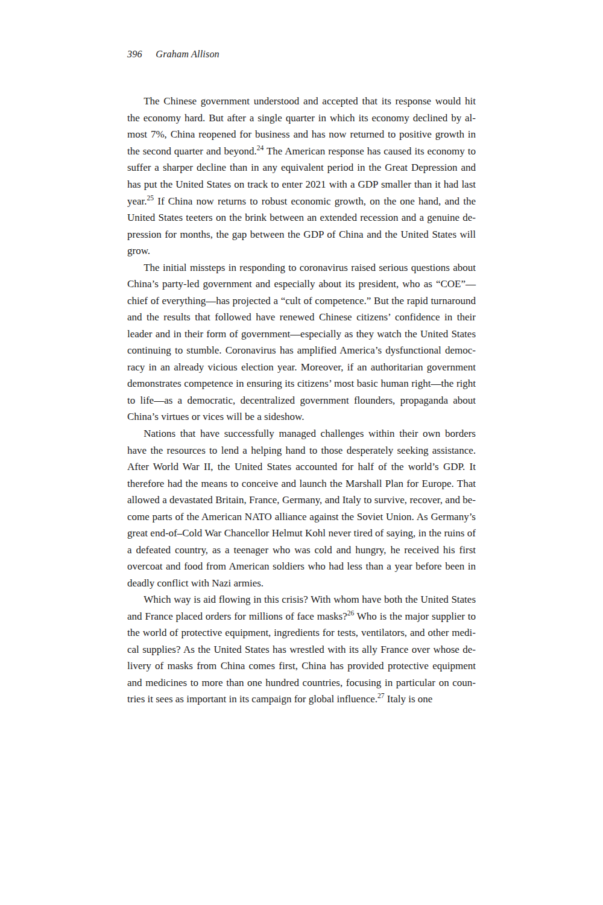396 Graham Allison
The Chinese government understood and accepted that its response would hit the economy hard. But after a single quarter in which its economy declined by almost 7%, China reopened for business and has now returned to positive growth in the second quarter and beyond.24 The American response has caused its economy to suffer a sharper decline than in any equivalent period in the Great Depression and has put the United States on track to enter 2021 with a GDP smaller than it had last year.25 If China now returns to robust economic growth, on the one hand, and the United States teeters on the brink between an extended recession and a genuine depression for months, the gap between the GDP of China and the United States will grow.
The initial missteps in responding to coronavirus raised serious questions about China’s party-led government and especially about its president, who as “COE”—chief of everything—has projected a “cult of competence.” But the rapid turnaround and the results that followed have renewed Chinese citizens’ confidence in their leader and in their form of government—especially as they watch the United States continuing to stumble. Coronavirus has amplified America’s dysfunctional democracy in an already vicious election year. Moreover, if an authoritarian government demonstrates competence in ensuring its citizens’ most basic human right—the right to life—as a democratic, decentralized government flounders, propaganda about China’s virtues or vices will be a sideshow.
Nations that have successfully managed challenges within their own borders have the resources to lend a helping hand to those desperately seeking assistance. After World War II, the United States accounted for half of the world’s GDP. It therefore had the means to conceive and launch the Marshall Plan for Europe. That allowed a devastated Britain, France, Germany, and Italy to survive, recover, and become parts of the American NATO alliance against the Soviet Union. As Germany’s great end-of–Cold War Chancellor Helmut Kohl never tired of saying, in the ruins of a defeated country, as a teenager who was cold and hungry, he received his first overcoat and food from American soldiers who had less than a year before been in deadly conflict with Nazi armies.
Which way is aid flowing in this crisis? With whom have both the United States and France placed orders for millions of face masks?26 Who is the major supplier to the world of protective equipment, ingredients for tests, ventilators, and other medical supplies? As the United States has wrestled with its ally France over whose delivery of masks from China comes first, China has provided protective equipment and medicines to more than one hundred countries, focusing in particular on countries it sees as important in its campaign for global influence.27 Italy is one